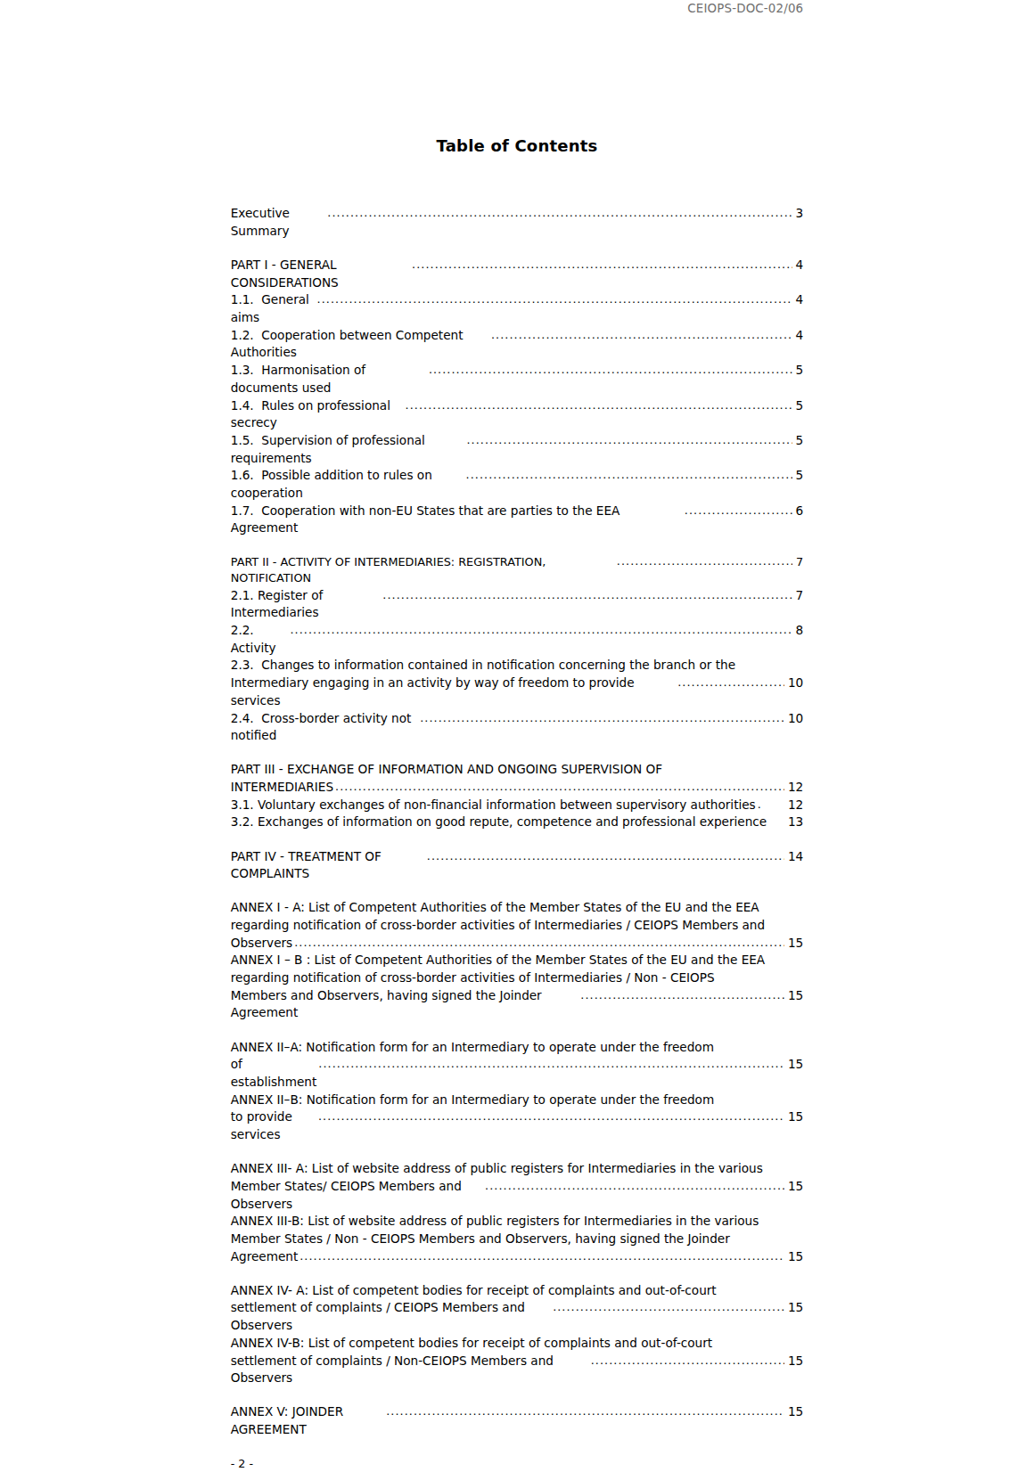CEIOPS-DOC-02/06
Table of Contents
Executive Summary .................................................................................................................................. 3
PART I - GENERAL CONSIDERATIONS ..................................................................................................... 4
1.1. General aims ......................................................................................................................................... 4
1.2. Cooperation between Competent Authorities ............................................................................. 4
1.3. Harmonisation of documents used ................................................................................................. 5
1.4. Rules on professional secrecy ....................................................................................................... 5
1.5. Supervision of professional requirements ..................................................................................... 5
1.6. Possible addition to rules on cooperation ..................................................................................... 5
1.7. Cooperation with non-EU States that are parties to the EEA Agreement ........................ 6
PART II - ACTIVITY OF INTERMEDIARIES: REGISTRATION, NOTIFICATION ........................................ 7
2.1. Register of Intermediaries .............................................................................................................. 7
2.2. Activity ................................................................................................................................................. 8
2.3. Changes to information contained in notification concerning the branch or the Intermediary engaging in an activity by way of freedom to provide services ........................ 10
2.4. Cross-border activity not notified .................................................................................................. 10
PART III - EXCHANGE OF INFORMATION AND ONGOING SUPERVISION OF INTERMEDIARIES ......................................................................................................................................... 12
3.1. Voluntary exchanges of non-financial information between supervisory authorities . 12
3.2. Exchanges of information on good repute, competence and professional experience 13
PART IV - TREATMENT OF COMPLAINTS .............................................................................................. 14
ANNEX I - A: List of Competent Authorities of the Member States of the EU and the EEA regarding notification of cross-border activities of Intermediaries / CEIOPS Members and Observers ......................................................................................................................................................... 15
ANNEX I – B : List of Competent Authorities of the Member States of the EU and the EEA regarding notification of cross-border activities of Intermediaries / Non - CEIOPS Members and Observers, having signed the Joinder Agreement ................................................. 15
ANNEX II–A: Notification form for an Intermediary to operate under the freedom of establishment ............................................................................................................................................. 15
ANNEX II–B: Notification form for an Intermediary to operate under the freedom to provide services ......................................................................................................................................... 15
ANNEX III- A: List of website address of public registers for Intermediaries in the various Member States/ CEIOPS Members and Observers ............................................................................. 15
ANNEX III-B: List of website address of public registers for Intermediaries in the various Member States / Non - CEIOPS Members and Observers, having signed the Joinder Agreement ....................................................................................................................................................... 15
ANNEX IV- A: List of competent bodies for receipt of complaints and out-of-court settlement of complaints / CEIOPS Members and Observers ......................................................... 15
ANNEX IV-B: List of competent bodies for receipt of complaints and out-of-court settlement of complaints / Non-CEIOPS Members and Observers .............................................. 15
ANNEX V: JOINDER AGREEMENT ............................................................................................................. 15
- 2 -